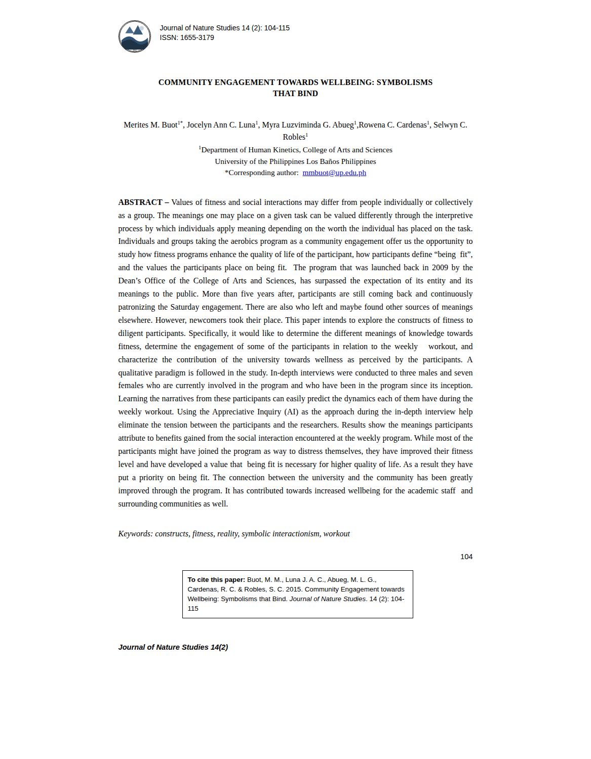JNS
Journal of Nature Studies 14 (2): 104-115
ISSN: 1655-3179
Community Engagement towards Wellbeing: Symbolisms
that Bind
Merites M. Buot1*, Jocelyn Ann C. Luna1, Myra Luzviminda G. Abueg1,Rowena C. Cardenas1, Selwyn C. Robles1
1Department of Human Kinetics, College of Arts and Sciences
University of the Philippines Los Baños Philippines
*Corresponding author: mmbuot@up.edu.ph
ABSTRACT – Values of fitness and social interactions may differ from people individually or collectively as a group. The meanings one may place on a given task can be valued differently through the interpretive process by which individuals apply meaning depending on the worth the individual has placed on the task. Individuals and groups taking the aerobics program as a community engagement offer us the opportunity to study how fitness programs enhance the quality of life of the participant, how participants define “being fit”, and the values the participants place on being fit. The program that was launched back in 2009 by the Dean’s Office of the College of Arts and Sciences, has surpassed the expectation of its entity and its meanings to the public. More than five years after, participants are still coming back and continuously patronizing the Saturday engagement. There are also who left and maybe found other sources of meanings elsewhere. However, newcomers took their place. This paper intends to explore the constructs of fitness to diligent participants. Specifically, it would like to determine the different meanings of knowledge towards fitness, determine the engagement of some of the participants in relation to the weekly workout, and characterize the contribution of the university towards wellness as perceived by the participants. A qualitative paradigm is followed in the study. In-depth interviews were conducted to three males and seven females who are currently involved in the program and who have been in the program since its inception. Learning the narratives from these participants can easily predict the dynamics each of them have during the weekly workout. Using the Appreciative Inquiry (AI) as the approach during the in-depth interview help eliminate the tension between the participants and the researchers. Results show the meanings participants attribute to benefits gained from the social interaction encountered at the weekly program. While most of the participants might have joined the program as way to distress themselves, they have improved their fitness level and have developed a value that being fit is necessary for higher quality of life. As a result they have put a priority on being fit. The connection between the university and the community has been greatly improved through the program. It has contributed towards increased wellbeing for the academic staff and surrounding communities as well.
Keywords: constructs, fitness, reality, symbolic interactionism, workout
104
To cite this paper: Buot, M. M., Luna J. A. C., Abueg, M. L. G., Cardenas, R. C. & Robles, S. C. 2015. Community Engagement towards Wellbeing: Symbolisms that Bind. Journal of Nature Studies. 14 (2): 104-115
Journal of Nature Studies 14(2)